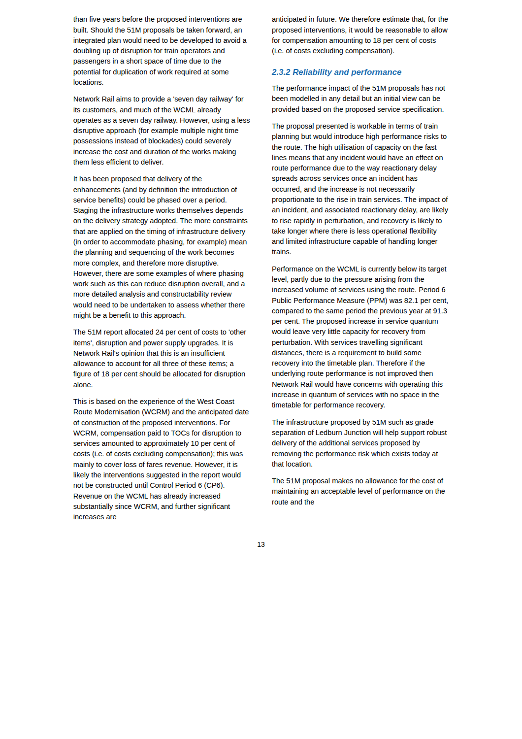than five years before the proposed interventions are built. Should the 51M proposals be taken forward, an integrated plan would need to be developed to avoid a doubling up of disruption for train operators and passengers in a short space of time due to the potential for duplication of work required at some locations.
Network Rail aims to provide a 'seven day railway' for its customers, and much of the WCML already operates as a seven day railway. However, using a less disruptive approach (for example multiple night time possessions instead of blockades) could severely increase the cost and duration of the works making them less efficient to deliver.
It has been proposed that delivery of the enhancements (and by definition the introduction of service benefits) could be phased over a period. Staging the infrastructure works themselves depends on the delivery strategy adopted. The more constraints that are applied on the timing of infrastructure delivery (in order to accommodate phasing, for example) mean the planning and sequencing of the work becomes more complex, and therefore more disruptive. However, there are some examples of where phasing work such as this can reduce disruption overall, and a more detailed analysis and constructability review would need to be undertaken to assess whether there might be a benefit to this approach.
The 51M report allocated 24 per cent of costs to 'other items', disruption and power supply upgrades. It is Network Rail's opinion that this is an insufficient allowance to account for all three of these items; a figure of 18 per cent should be allocated for disruption alone.
This is based on the experience of the West Coast Route Modernisation (WCRM) and the anticipated date of construction of the proposed interventions. For WCRM, compensation paid to TOCs for disruption to services amounted to approximately 10 per cent of costs (i.e. of costs excluding compensation); this was mainly to cover loss of fares revenue. However, it is likely the interventions suggested in the report would not be constructed until Control Period 6 (CP6). Revenue on the WCML has already increased substantially since WCRM, and further significant increases are
anticipated in future. We therefore estimate that, for the proposed interventions, it would be reasonable to allow for compensation amounting to 18 per cent of costs (i.e. of costs excluding compensation).
2.3.2 Reliability and performance
The performance impact of the 51M proposals has not been modelled in any detail but an initial view can be provided based on the proposed service specification.
The proposal presented is workable in terms of train planning but would introduce high performance risks to the route. The high utilisation of capacity on the fast lines means that any incident would have an effect on route performance due to the way reactionary delay spreads across services once an incident has occurred, and the increase is not necessarily proportionate to the rise in train services. The impact of an incident, and associated reactionary delay, are likely to rise rapidly in perturbation, and recovery is likely to take longer where there is less operational flexibility and limited infrastructure capable of handling longer trains.
Performance on the WCML is currently below its target level, partly due to the pressure arising from the increased volume of services using the route. Period 6 Public Performance Measure (PPM) was 82.1 per cent, compared to the same period the previous year at 91.3 per cent. The proposed increase in service quantum would leave very little capacity for recovery from perturbation. With services travelling significant distances, there is a requirement to build some recovery into the timetable plan. Therefore if the underlying route performance is not improved then Network Rail would have concerns with operating this increase in quantum of services with no space in the timetable for performance recovery.
The infrastructure proposed by 51M such as grade separation of Ledburn Junction will help support robust delivery of the additional services proposed by removing the performance risk which exists today at that location.
The 51M proposal makes no allowance for the cost of maintaining an acceptable level of performance on the route and the
13